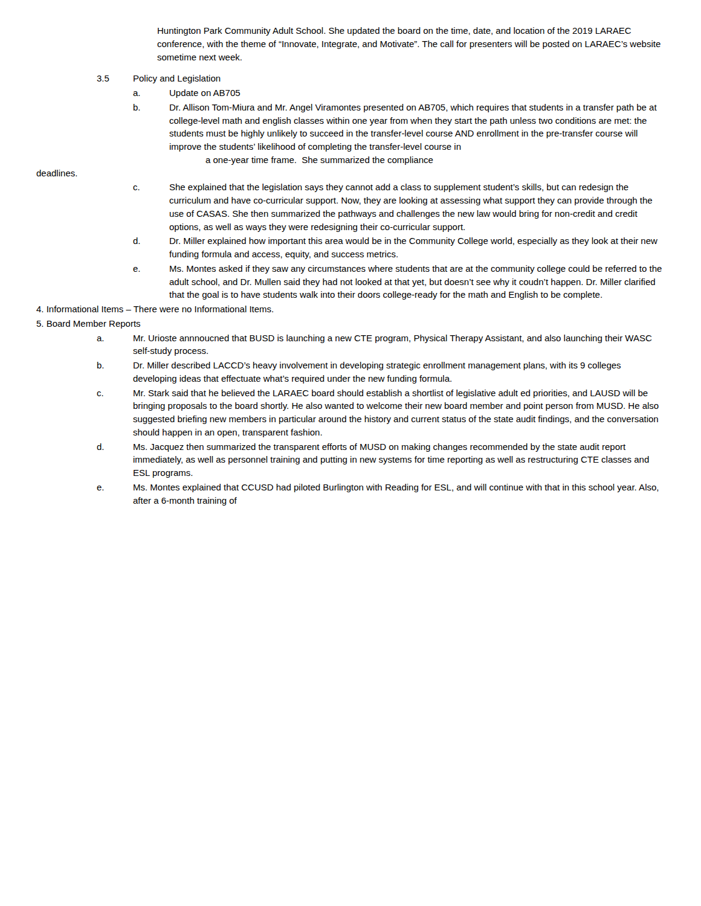Huntington Park Community Adult School. She updated the board on the time, date, and location of the 2019 LARAEC conference, with the theme of “Innovate, Integrate, and Motivate”. The call for presenters will be posted on LARAEC’s website sometime next week.
3.5
Policy and Legislation
a.
Update on AB705
b.
Dr. Allison Tom-Miura and Mr. Angel Viramontes presented on AB705, which requires that students in a transfer path be at college-level math and english classes within one year from when they start the path unless two conditions are met: the students must be highly unlikely to succeed in the transfer-level course AND enrollment in the pre-transfer course will improve the students’ likelihood of completing the transfer-level course in a one-year time frame. She summarized the compliance
deadlines.
c.
She explained that the legislation says they cannot add a class to supplement student’s skills, but can redesign the curriculum and have co-curricular support. Now, they are looking at assessing what support they can provide through the use of CASAS. She then summarized the pathways and challenges the new law would bring for non-credit and credit options, as well as ways they were redesigning their co-curricular support.
d.
Dr. Miller explained how important this area would be in the Community College world, especially as they look at their new funding formula and access, equity, and success metrics.
e.
Ms. Montes asked if they saw any circumstances where students that are at the community college could be referred to the adult school, and Dr. Mullen said they had not looked at that yet, but doesn’t see why it coudn’t happen. Dr. Miller clarified that the goal is to have students walk into their doors college-ready for the math and English to be complete.
4. Informational Items – There were no Informational Items.
5. Board Member Reports
a.
Mr. Urioste annnoucned that BUSD is launching a new CTE program, Physical Therapy Assistant, and also launching their WASC self-study process.
b.
Dr. Miller described LACCD’s heavy involvement in developing strategic enrollment management plans, with its 9 colleges developing ideas that effectuate what’s required under the new funding formula.
c.
Mr. Stark said that he believed the LARAEC board should establish a shortlist of legislative adult ed priorities, and LAUSD will be bringing proposals to the board shortly. He also wanted to welcome their new board member and point person from MUSD. He also suggested briefing new members in particular around the history and current status of the state audit findings, and the conversation should happen in an open, transparent fashion.
d.
Ms. Jacquez then summarized the transparent efforts of MUSD on making changes recommended by the state audit report immediately, as well as personnel training and putting in new systems for time reporting as well as restructuring CTE classes and ESL programs.
e.
Ms. Montes explained that CCUSD had piloted Burlington with Reading for ESL, and will continue with that in this school year. Also, after a 6-month training of